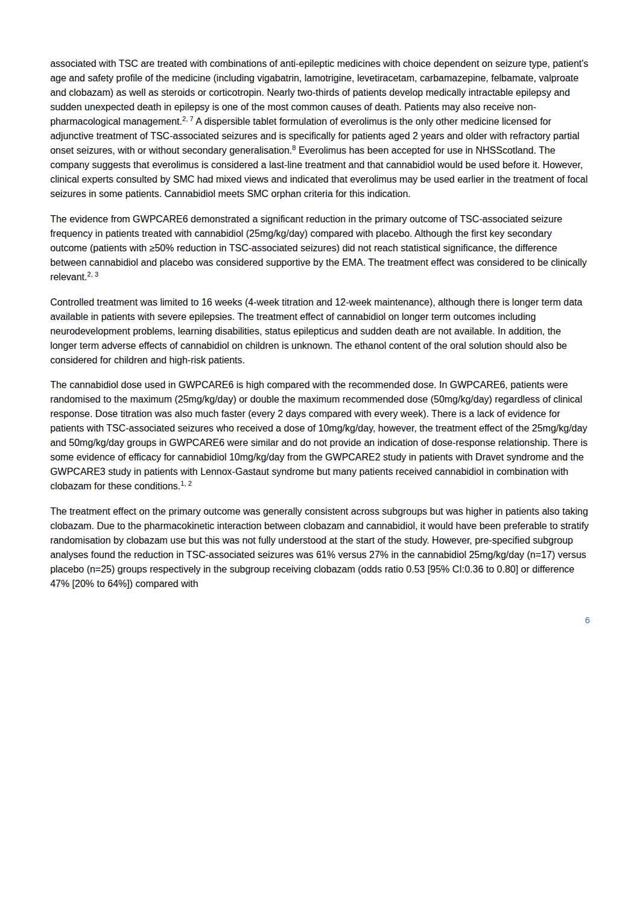associated with TSC are treated with combinations of anti-epileptic medicines with choice dependent on seizure type, patient's age and safety profile of the medicine (including vigabatrin, lamotrigine, levetiracetam, carbamazepine, felbamate, valproate and clobazam) as well as steroids or corticotropin. Nearly two-thirds of patients develop medically intractable epilepsy and sudden unexpected death in epilepsy is one of the most common causes of death. Patients may also receive non-pharmacological management.2, 7 A dispersible tablet formulation of everolimus is the only other medicine licensed for adjunctive treatment of TSC-associated seizures and is specifically for patients aged 2 years and older with refractory partial onset seizures, with or without secondary generalisation.8 Everolimus has been accepted for use in NHSScotland. The company suggests that everolimus is considered a last-line treatment and that cannabidiol would be used before it. However, clinical experts consulted by SMC had mixed views and indicated that everolimus may be used earlier in the treatment of focal seizures in some patients. Cannabidiol meets SMC orphan criteria for this indication.
The evidence from GWPCARE6 demonstrated a significant reduction in the primary outcome of TSC-associated seizure frequency in patients treated with cannabidiol (25mg/kg/day) compared with placebo. Although the first key secondary outcome (patients with ≥50% reduction in TSC-associated seizures) did not reach statistical significance, the difference between cannabidiol and placebo was considered supportive by the EMA. The treatment effect was considered to be clinically relevant.2, 3
Controlled treatment was limited to 16 weeks (4-week titration and 12-week maintenance), although there is longer term data available in patients with severe epilepsies. The treatment effect of cannabidiol on longer term outcomes including neurodevelopment problems, learning disabilities, status epilepticus and sudden death are not available. In addition, the longer term adverse effects of cannabidiol on children is unknown. The ethanol content of the oral solution should also be considered for children and high-risk patients.
The cannabidiol dose used in GWPCARE6 is high compared with the recommended dose. In GWPCARE6, patients were randomised to the maximum (25mg/kg/day) or double the maximum recommended dose (50mg/kg/day) regardless of clinical response. Dose titration was also much faster (every 2 days compared with every week). There is a lack of evidence for patients with TSC-associated seizures who received a dose of 10mg/kg/day, however, the treatment effect of the 25mg/kg/day and 50mg/kg/day groups in GWPCARE6 were similar and do not provide an indication of dose-response relationship. There is some evidence of efficacy for cannabidiol 10mg/kg/day from the GWPCARE2 study in patients with Dravet syndrome and the GWPCARE3 study in patients with Lennox-Gastaut syndrome but many patients received cannabidiol in combination with clobazam for these conditions.1, 2
The treatment effect on the primary outcome was generally consistent across subgroups but was higher in patients also taking clobazam. Due to the pharmacokinetic interaction between clobazam and cannabidiol, it would have been preferable to stratify randomisation by clobazam use but this was not fully understood at the start of the study. However, pre-specified subgroup analyses found the reduction in TSC-associated seizures was 61% versus 27% in the cannabidiol 25mg/kg/day (n=17) versus placebo (n=25) groups respectively in the subgroup receiving clobazam (odds ratio 0.53 [95% CI:0.36 to 0.80] or difference 47% [20% to 64%]) compared with
6